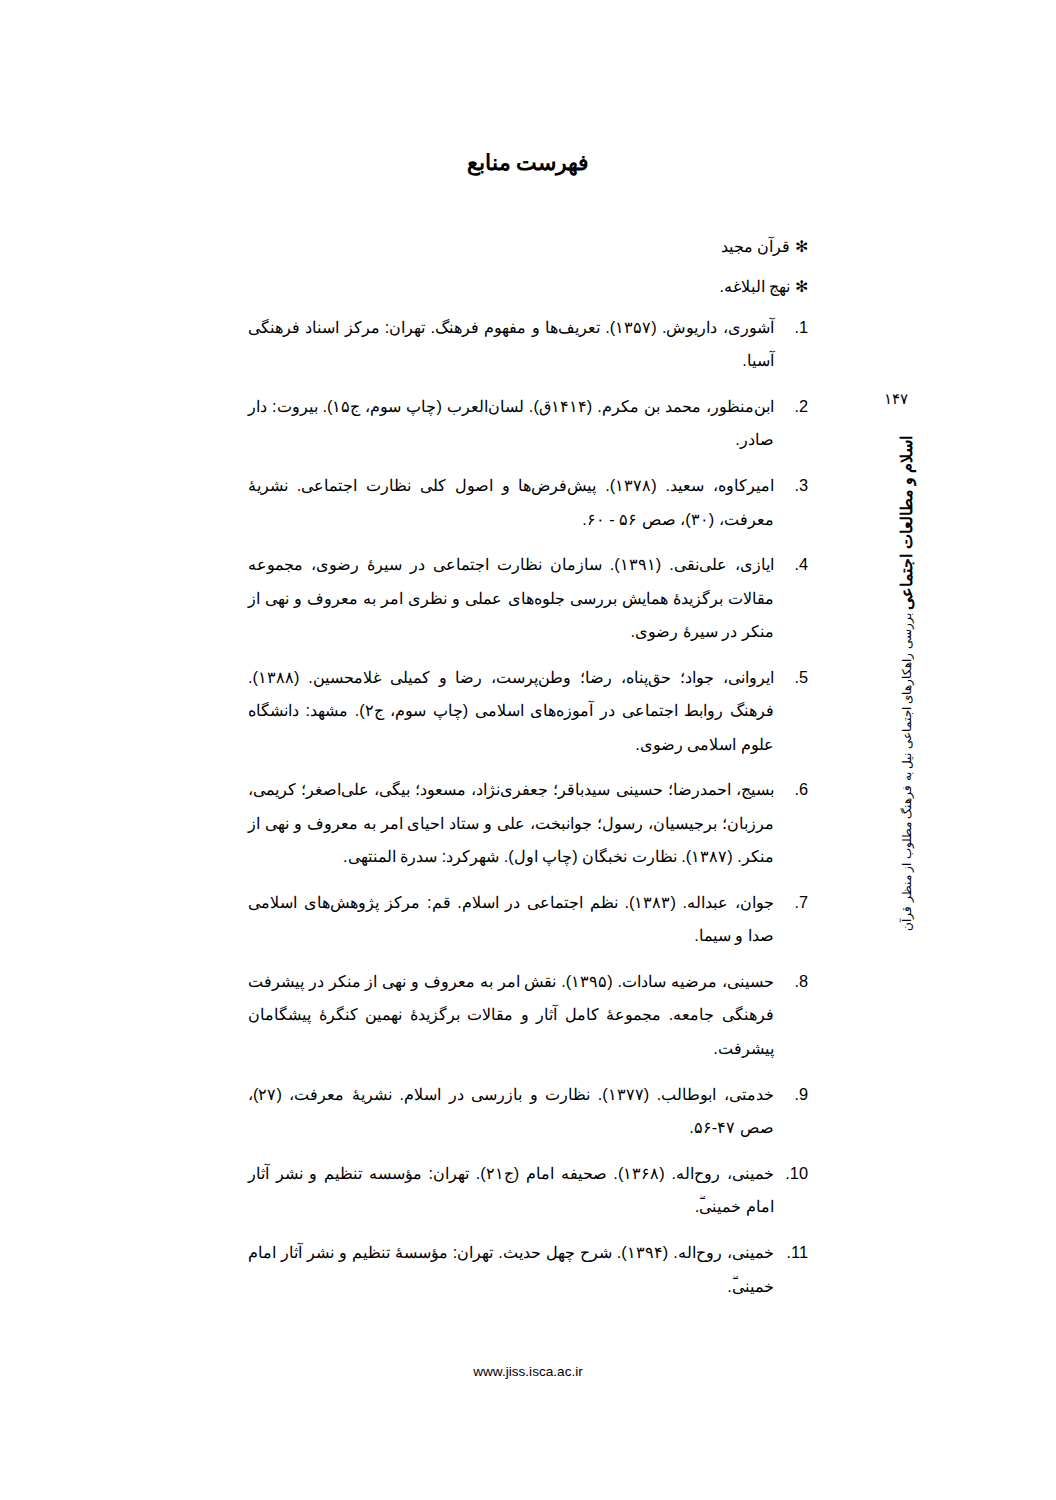فهرست منابع
✻ قرآن مجید
✻ نهج البلاغه.
آشوری، داریوش. (۱۳۵۷). تعریف‌ها و مفهوم فرهنگ. تهران: مرکز اسناد فرهنگی آسیا.
ابن‌منظور، محمد بن مکرم. (۱۴۱۴ق). لسان‌العرب (چاپ سوم، ج۱۵). بیروت: دار صادر.
امیرکاوه، سعید. (۱۳۷۸). پیش‌فرض‌ها و اصول کلی نظارت اجتماعی. نشریهٔ معرفت، (۳۰)، صص ۵۶ - ۶۰.
ایازی، علی‌نقی. (۱۳۹۱). سازمان نظارت اجتماعی در سیرهٔ رضوی، مجموعه مقالات برگزیدهٔ همایش بررسی جلوه‌های عملی و نظری امر به معروف و نهی از منکر در سیرهٔ رضوی.
ایروانی، جواد؛ حق‌پناه، رضا؛ وطن‌پرست، رضا و کمیلی غلامحسین. (۱۳۸۸). فرهنگ روابط اجتماعی در آموزه‌های اسلامی (چاپ سوم، ج۲). مشهد: دانشگاه علوم اسلامی رضوی.
بسیج، احمدرضا؛ حسینی سیدباقر؛ جعفری‌نژاد، مسعود؛ بیگی، علی‌اصغر؛ کریمی، مرزبان؛ برجیسیان، رسول؛ جوانبخت، علی و ستاد احیای امر به معروف و نهی از منکر. (۱۳۸۷). نظارت نخبگان (چاپ اول). شهرکرد: سدرة المنتهی.
جوان، عبداله. (۱۳۸۳). نظم اجتماعی در اسلام. قم: مرکز پژوهش‌های اسلامی صدا و سیما.
حسینی، مرضیه سادات. (۱۳۹۵). نقش امر به معروف و نهی از منکر در پیشرفت فرهنگی جامعه. مجموعهٔ کامل آثار و مقالات برگزیدهٔ نهمین کنگرهٔ پیشگامان پیشرفت.
خدمتی، ابوطالب. (۱۳۷۷). نظارت و بازرسی در اسلام. نشریهٔ معرفت، (۲۷)، صص ۴۷-۵۶.
خمینی، روح‌اله. (۱۳۶۸). صحیفه امام (ج۲۱). تهران: مؤسسه تنظیم و نشر آثار امام خمینیۖ.
خمینی، روح‌اله. (۱۳۹۴). شرح چهل حدیث. تهران: مؤسسهٔ تنظیم و نشر آثار امام خمینیۖ.
۱۴۷
اسلام و مطالعات اجتماعی بررسی راهکارهای اجتماعی نیل به فرهنگ مطلوب از منظر قرآن
www.jiss.isca.ac.ir